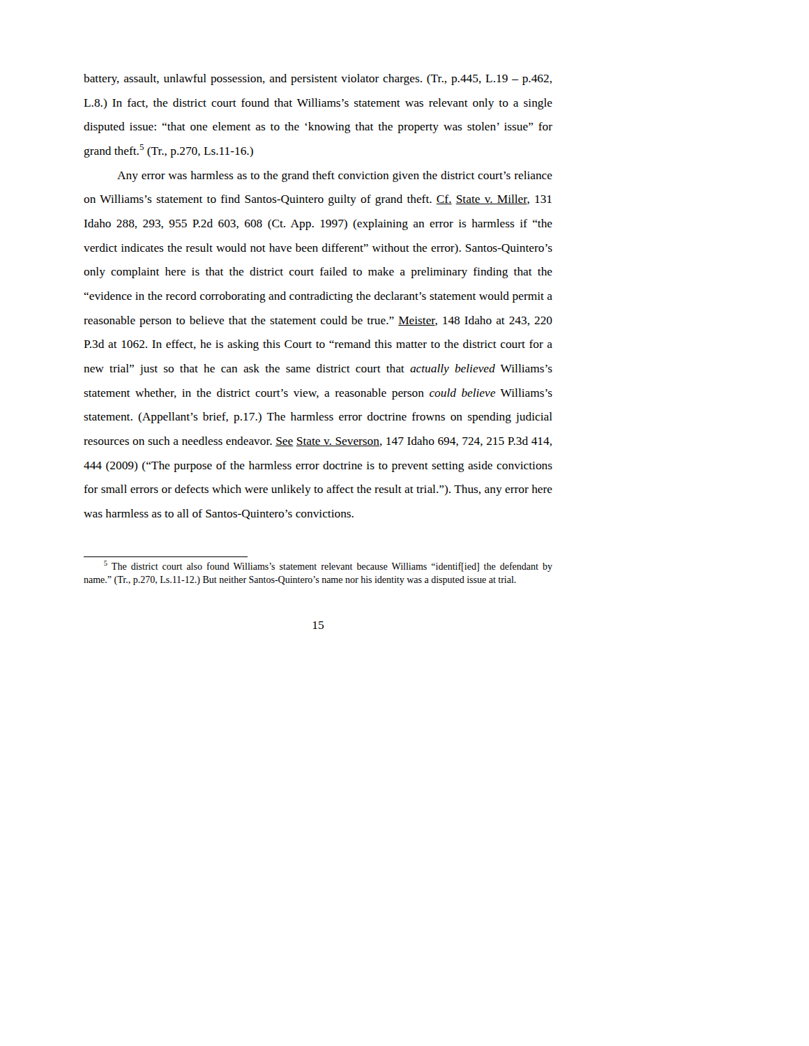battery, assault, unlawful possession, and persistent violator charges. (Tr., p.445, L.19 – p.462, L.8.) In fact, the district court found that Williams’s statement was relevant only to a single disputed issue: “that one element as to the ‘knowing that the property was stolen’ issue” for grand theft.5 (Tr., p.270, Ls.11-16.)
Any error was harmless as to the grand theft conviction given the district court’s reliance on Williams’s statement to find Santos-Quintero guilty of grand theft. Cf. State v. Miller, 131 Idaho 288, 293, 955 P.2d 603, 608 (Ct. App. 1997) (explaining an error is harmless if “the verdict indicates the result would not have been different” without the error). Santos-Quintero’s only complaint here is that the district court failed to make a preliminary finding that the “evidence in the record corroborating and contradicting the declarant’s statement would permit a reasonable person to believe that the statement could be true.” Meister, 148 Idaho at 243, 220 P.3d at 1062. In effect, he is asking this Court to “remand this matter to the district court for a new trial” just so that he can ask the same district court that actually believed Williams’s statement whether, in the district court’s view, a reasonable person could believe Williams’s statement. (Appellant’s brief, p.17.) The harmless error doctrine frowns on spending judicial resources on such a needless endeavor. See State v. Severson, 147 Idaho 694, 724, 215 P.3d 414, 444 (2009) (“The purpose of the harmless error doctrine is to prevent setting aside convictions for small errors or defects which were unlikely to affect the result at trial.”). Thus, any error here was harmless as to all of Santos-Quintero’s convictions.
5 The district court also found Williams’s statement relevant because Williams “identif[ied] the defendant by name.” (Tr., p.270, Ls.11-12.) But neither Santos-Quintero’s name nor his identity was a disputed issue at trial.
15